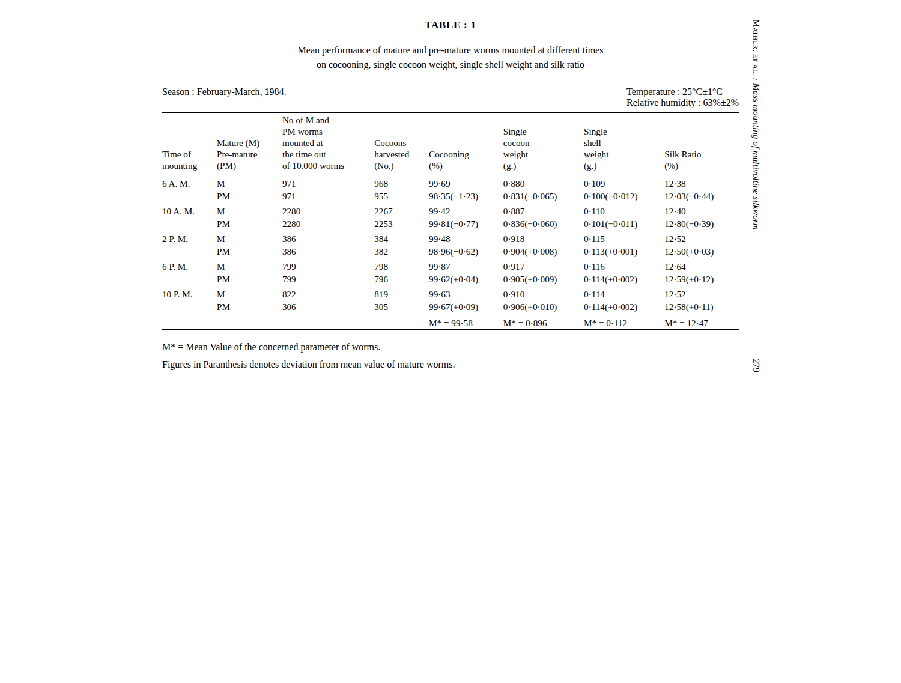Mathur, et al. : Mass mounting of multivoltine silkworm
279
TABLE : 1
Mean performance of mature and pre-mature worms mounted at different times
on cocooning, single cocoon weight, single shell weight and silk ratio
Season : February-March, 1984.
Temperature : 25°C±1°C
Relative humidity : 63%±2%
| Time of mounting | Mature (M) Pre-mature (PM) | No of M and PM worms mounted at the time out of 10,000 worms | Cocoons harvested (No.) | Cocooning (%) | Single cocoon weight (g.) | Single shell weight (g.) | Silk Ratio (%) |
| --- | --- | --- | --- | --- | --- | --- | --- |
| 6 A. M. | M | 971 | 968 | 99·69 | 0·880 | 0·109 | 12·38 |
| | PM | 971 | 955 | 98·35(−1·23) | 0·831(−0·065) | 0·100(−0·012) | 12·03(−0·44) |
| 10 A. M. | M | 2280 | 2267 | 99·42 | 0·887 | 0·110 | 12·40 |
| | PM | 2280 | 2253 | 99·81(−0·77) | 0·836(−0·060) | 0·101(−0·011) | 12·80(−0·39) |
| 2 P. M. | M | 386 | 384 | 99·48 | 0·918 | 0·115 | 12·52 |
| | PM | 386 | 382 | 98·96(−0·62) | 0·904(+0·008) | 0·113(+0·001) | 12·50(+0·03) |
| 6 P. M. | M | 799 | 798 | 99·87 | 0·917 | 0·116 | 12·64 |
| | PM | 799 | 796 | 99·62(+0·04) | 0·905(+0·009) | 0·114(+0·002) | 12·59(+0·12) |
| 10 P. M. | M | 822 | 819 | 99·63 | 0·910 | 0·114 | 12·52 |
| | PM | 306 | 305 | 99·67(+0·09) | 0·906(+0·010) | 0·114(+0·002) | 12·58(+0·11) |
| | | | | M* = 99·58 | M* = 0·896 | M* = 0·112 | M* = 12·47 |
M* = Mean Value of the concerned parameter of worms.
Figures in Paranthesis denotes deviation from mean value of mature worms.